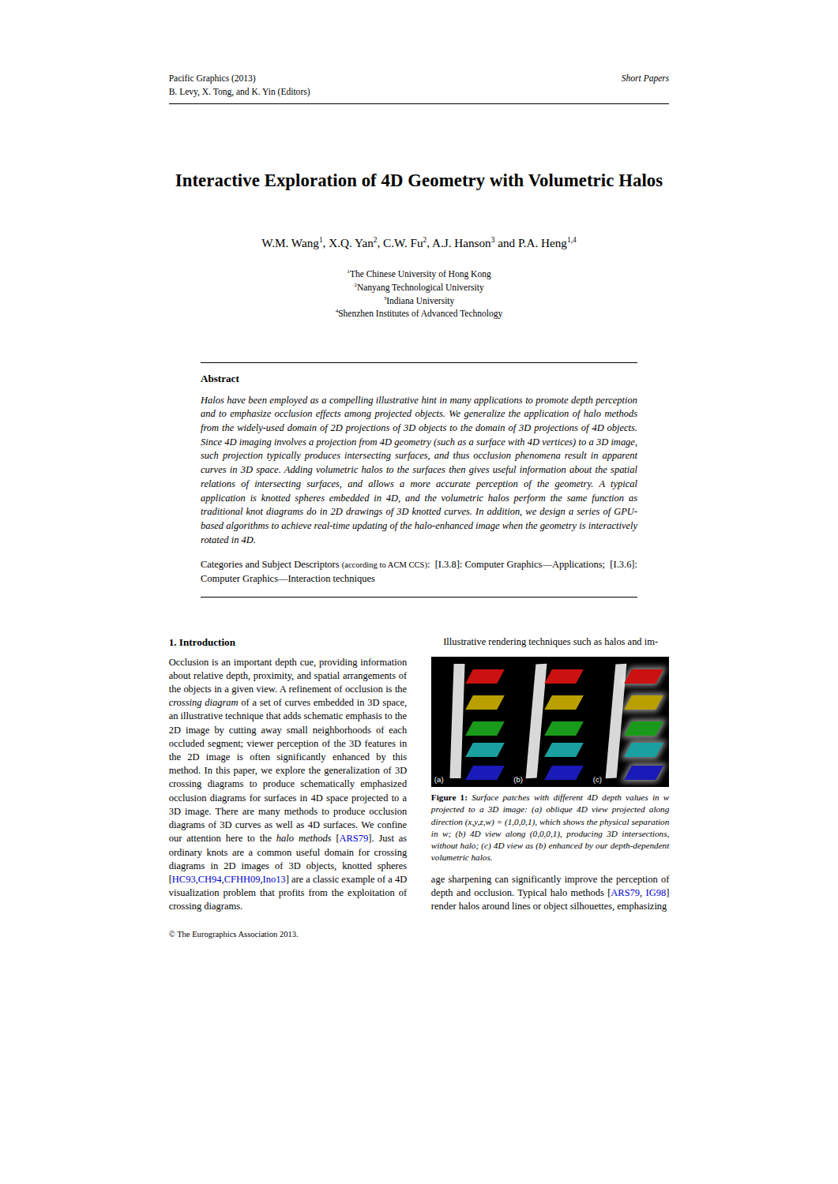Pacific Graphics (2013)
B. Levy, X. Tong, and K. Yin (Editors)
Short Papers
Interactive Exploration of 4D Geometry with Volumetric Halos
W.M. Wang1, X.Q. Yan2, C.W. Fu2, A.J. Hanson3 and P.A. Heng1,4
1The Chinese University of Hong Kong
2Nanyang Technological University
3Indiana University
4Shenzhen Institutes of Advanced Technology
Abstract
Halos have been employed as a compelling illustrative hint in many applications to promote depth perception and to emphasize occlusion effects among projected objects. We generalize the application of halo methods from the widely-used domain of 2D projections of 3D objects to the domain of 3D projections of 4D objects. Since 4D imaging involves a projection from 4D geometry (such as a surface with 4D vertices) to a 3D image, such projection typically produces intersecting surfaces, and thus occlusion phenomena result in apparent curves in 3D space. Adding volumetric halos to the surfaces then gives useful information about the spatial relations of intersecting surfaces, and allows a more accurate perception of the geometry. A typical application is knotted spheres embedded in 4D, and the volumetric halos perform the same function as traditional knot diagrams do in 2D drawings of 3D knotted curves. In addition, we design a series of GPU-based algorithms to achieve real-time updating of the halo-enhanced image when the geometry is interactively rotated in 4D.
Categories and Subject Descriptors (according to ACM CCS): [I.3.8]: Computer Graphics—Applications; [I.3.6]: Computer Graphics—Interaction techniques
1. Introduction
Occlusion is an important depth cue, providing information about relative depth, proximity, and spatial arrangements of the objects in a given view. A refinement of occlusion is the crossing diagram of a set of curves embedded in 3D space, an illustrative technique that adds schematic emphasis to the 2D image by cutting away small neighborhoods of each occluded segment; viewer perception of the 3D features in the 2D image is often significantly enhanced by this method. In this paper, we explore the generalization of 3D crossing diagrams to produce schematically emphasized occlusion diagrams for surfaces in 4D space projected to a 3D image. There are many methods to produce occlusion diagrams of 3D curves as well as 4D surfaces. We confine our attention here to the halo methods [ARS79]. Just as ordinary knots are a common useful domain for crossing diagrams in 2D images of 3D objects, knotted spheres [HC93,CH94,CFHH09,Ino13] are a classic example of a 4D visualization problem that profits from the exploitation of crossing diagrams.
Illustrative rendering techniques such as halos and im-
(a)
(b)
(c)
Figure 1: Surface patches with different 4D depth values in w projected to a 3D image: (a) oblique 4D view projected along direction (x,y,z,w) = (1,0,0,1), which shows the physical separation in w; (b) 4D view along (0,0,0,1), producing 3D intersections, without halo; (c) 4D view as (b) enhanced by our depth-dependent volumetric halos.
age sharpening can significantly improve the perception of depth and occlusion. Typical halo methods [ARS79, IG98] render halos around lines or object silhouettes, emphasizing
© The Eurographics Association 2013.